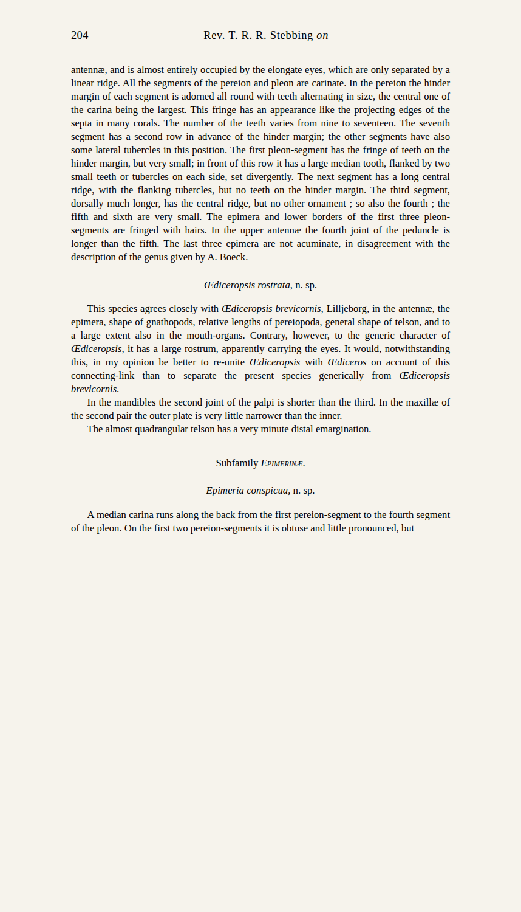204
Rev. T. R. R. Stebbing on
antennæ, and is almost entirely occupied by the elongate eyes, which are only separated by a linear ridge. All the segments of the pereion and pleon are carinate. In the pereion the hinder margin of each segment is adorned all round with teeth alternating in size, the central one of the carina being the largest. This fringe has an appearance like the projecting edges of the septa in many corals. The number of the teeth varies from nine to seventeen. The seventh segment has a second row in advance of the hinder margin; the other segments have also some lateral tubercles in this position. The first pleon-segment has the fringe of teeth on the hinder margin, but very small; in front of this row it has a large median tooth, flanked by two small teeth or tubercles on each side, set divergently. The next segment has a long central ridge, with the flanking tubercles, but no teeth on the hinder margin. The third segment, dorsally much longer, has the central ridge, but no other ornament ; so also the fourth ; the fifth and sixth are very small. The epimera and lower borders of the first three pleon-segments are fringed with hairs. In the upper antennæ the fourth joint of the peduncle is longer than the fifth. The last three epimera are not acuminate, in disagreement with the description of the genus given by A. Boeck.
Œdiceropsis rostrata, n. sp.
This species agrees closely with Œdiceropsis brevicornis, Lilljeborg, in the antennæ, the epimera, shape of gnathopods, relative lengths of pereiopoda, general shape of telson, and to a large extent also in the mouth-organs. Contrary, however, to the generic character of Œdiceropsis, it has a large rostrum, apparently carrying the eyes. It would, notwithstanding this, in my opinion be better to re-unite Œdiceropsis with Œdiceros on account of this connecting-link than to separate the present species generically from Œdiceropsis brevicornis.
In the mandibles the second joint of the palpi is shorter than the third. In the maxillæ of the second pair the outer plate is very little narrower than the inner.
The almost quadrangular telson has a very minute distal emargination.
Subfamily Epimerinæ.
Epimeria conspicua, n. sp.
A median carina runs along the back from the first pereion-segment to the fourth segment of the pleon. On the first two pereion-segments it is obtuse and little pronounced, but